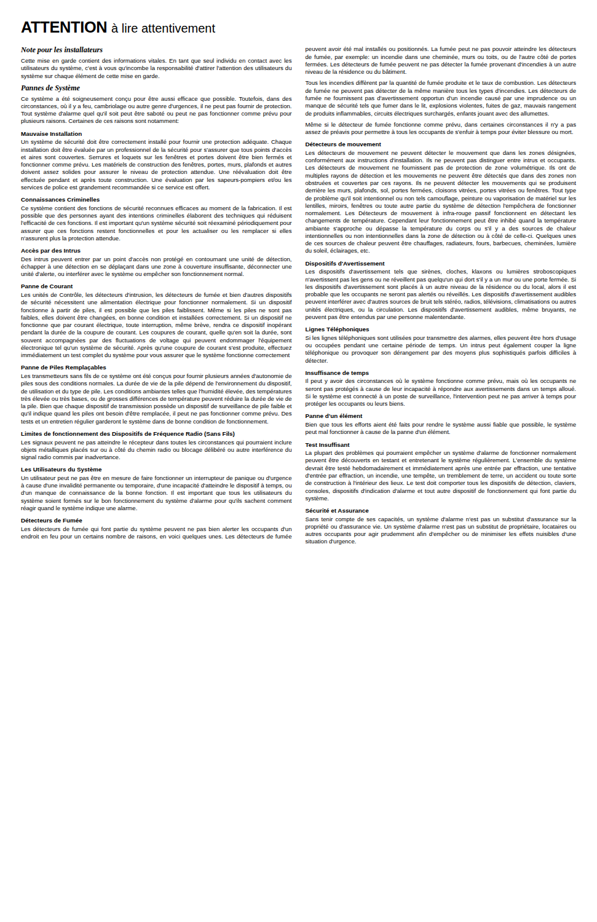ATTENTION à lire attentivement
Note pour les installateurs
Cette mise en garde contient des informations vitales. En tant que seul individu en contact avec les utilisateurs du système, c'est à vous qu'incombe la responsabilité d'attirer l'attention des utilisateurs du système sur chaque élément de cette mise en garde.
Pannes de Système
Ce système a été soigneusement conçu pour être aussi efficace que possible. Toutefois, dans des circonstances, où il y a feu, cambriolage ou autre genre d'urgences, il ne peut pas fournir de protection. Tout système d'alarme quel qu'il soit peut être saboté ou peut ne pas fonctionner comme prévu pour plusieurs raisons. Certaines de ces raisons sont notamment:
Mauvaise Installation
Un système de sécurité doit être correctement installé pour fournir une protection adéquate. Chaque installation doit être évaluée par un professionnel de la sécurité pour s'assurer que tous points d'accès et aires sont couvertes. Serrures et loquets sur les fenêtres et portes doivent être bien fermés et fonctionner comme prévu. Les matériels de construction des fenêtres, portes, murs, plafonds et autres doivent assez solides pour assurer le niveau de protection attendue. Une réévaluation doit être effectuée pendant et après toute construction. Une évaluation par les sapeurs-pompiers et/ou les services de police est grandement recommandée si ce service est offert.
Connaissances Criminelles
Ce système contient des fonctions de sécurité reconnues efficaces au moment de la fabrication. Il est possible que des personnes ayant des intentions criminelles élaborent des techniques qui réduisent l'efficacité de ces fonctions. Il est important qu'un système sécurité soit réexaminé périodiquement pour assurer que ces fonctions restent fonctionnelles et pour les actualiser ou les remplacer si elles n'assurent plus la protection attendue.
Accès par des Intrus
Des intrus peuvent entrer par un point d'accès non protégé en contournant une unité de détection, échapper à une détection en se déplaçant dans une zone à couverture insuffisante, déconnecter une unité d'alerte, ou interférer avec le système ou empêcher son fonctionnement normal.
Panne de Courant
Les unités de Contrôle, les détecteurs d'intrusion, les détecteurs de fumée et bien d'autres dispositifs de sécurité nécessitent une alimentation électrique pour fonctionner normalement. Si un dispositif fonctionne à partir de piles, il est possible que les piles faiblissent. Même si les piles ne sont pas faibles, elles doivent être changées, en bonne condition et installées correctement. Si un dispositif ne fonctionne que par courant électrique, toute interruption, même brève, rendra ce dispositif inopérant pendant la durée de la coupure de courant. Les coupures de courant, quelle qu'en soit la durée, sont souvent accompagnées par des fluctuations de voltage qui peuvent endommager l'équipement électronique tel qu'un système de sécurité. Après qu'une coupure de courant s'est produite, effectuez immédiatement un test complet du système pour vous assurer que le système fonctionne correctement
Panne de Piles Remplaçables
Les transmetteurs sans fils de ce système ont été conçus pour fournir plusieurs années d'autonomie de piles sous des conditions normales. La durée de vie de la pile dépend de l'environnement du dispositif, de utilisation et du type de pile. Les conditions ambiantes telles que l'humidité élevée, des températures très élevée ou très bases, ou de grosses différences de température peuvent réduire la durée de vie de la pile. Bien que chaque dispositif de transmission possède un dispositif de surveillance de pile faible et qu'il indique quand les piles ont besoin d'être remplacée, il peut ne pas fonctionner comme prévu. Des tests et un entretien régulier garderont le système dans de bonne condition de fonctionnement.
Limites de fonctionnement des Dispositifs de Fréquence Radio (Sans Fils)
Les signaux peuvent ne pas atteindre le récepteur dans toutes les circonstances qui pourraient inclure objets métalliques placés sur ou à côté du chemin radio ou blocage délibéré ou autre interférence du signal radio commis par inadvertance.
Les Utilisateurs du Système
Un utilisateur peut ne pas être en mesure de faire fonctionner un interrupteur de panique ou d'urgence à cause d'une invalidité permanente ou temporaire, d'une incapacité d'atteindre le dispositif à temps, ou d'un manque de connaissance de la bonne fonction. Il est important que tous les utilisateurs du système soient formés sur le bon fonctionnement du système d'alarme pour qu'ils sachent comment réagir quand le système indique une alarme.
Détecteurs de Fumée
Les détecteurs de fumée qui font partie du système peuvent ne pas bien alerter les occupants d'un endroit en feu pour un certains nombre de raisons, en voici quelques unes. Les détecteurs de fumée peuvent avoir été mal installés ou positionnés. La fumée peut ne pas pouvoir atteindre les détecteurs de fumée, par exemple: un incendie dans une cheminée, murs ou toits, ou de l'autre côté de portes fermées. Les détecteurs de fumée peuvent ne pas détecter la fumée provenant d'incendies à un autre niveau de la résidence ou du bâtiment.
Tous les incendies diffèrent par la quantité de fumée produite et le taux de combustion. Les détecteurs de fumée ne peuvent pas détecter de la même manière tous les types d'incendies. Les détecteurs de fumée ne fournissent pas d'avertissement opportun d'un incendie causé par une imprudence ou un manque de sécurité tels que fumer dans le lit, explosions violentes, fuites de gaz, mauvais rangement de produits inflammables, circuits électriques surchargés, enfants jouant avec des allumettes.
Même si le détecteur de fumée fonctionne comme prévu, dans certaines circonstances il n'y a pas assez de préavis pour permettre à tous les occupants de s'enfuir à temps pour éviter blessure ou mort.
Détecteurs de mouvement
Les détecteurs de mouvement ne peuvent détecter le mouvement que dans les zones désignées, conformément aux instructions d'installation. Ils ne peuvent pas distinguer entre intrus et occupants. Les détecteurs de mouvement ne fournissent pas de protection de zone volumétrique. Ils ont de multiples rayons de détection et les mouvements ne peuvent être détectés que dans des zones non obstruées et couvertes par ces rayons. Ils ne peuvent détecter les mouvements qui se produisent derrière les murs, plafonds, sol, portes fermées, cloisons vitrées, portes vitrées ou fenêtres. Tout type de problème qu'il soit intentionnel ou non tels camouflage, peinture ou vaporisation de matériel sur les lentilles, miroirs, fenêtres ou toute autre partie du système de détection l'empêchera de fonctionner normalement. Les Détecteurs de mouvement à infra-rouge passif fonctionnent en détectant les changements de température. Cependant leur fonctionnement peut être inhibé quand la température ambiante s'approche ou dépasse la température du corps ou s'il y a des sources de chaleur intentionnelles ou non intentionnelles dans la zone de détection ou à côté de celle-ci. Quelques unes de ces sources de chaleur peuvent être chauffages, radiateurs, fours, barbecues, cheminées, lumière du soleil, éclairages, etc.
Dispositifs d'Avertissement
Les dispositifs d'avertissement tels que sirènes, cloches, klaxons ou lumières stroboscopiques n'avertissent pas les gens ou ne réveillent pas quelqu'un qui dort s'il y a un mur ou une porte fermée. Si les dispositifs d'avertissement sont placés à un autre niveau de la résidence ou du local, alors il est probable que les occupants ne seront pas alertés ou réveillés. Les dispositifs d'avertissement audibles peuvent interférer avec d'autres sources de bruit tels stéréo, radios, télévisions, climatisations ou autres unités électriques, ou la circulation. Les dispositifs d'avertissement audibles, même bruyants, ne peuvent pas être entendus par une personne malentendante.
Lignes Téléphoniques
Si les lignes téléphoniques sont utilisées pour transmettre des alarmes, elles peuvent être hors d'usage ou occupées pendant une certaine période de temps. Un intrus peut également couper la ligne téléphonique ou provoquer son dérangement par des moyens plus sophistiqués parfois difficiles à détecter.
Insuffisance de temps
Il peut y avoir des circonstances où le système fonctionne comme prévu, mais où les occupants ne seront pas protégés à cause de leur incapacité à répondre aux avertissements dans un temps alloué. Si le système est connecté à un poste de surveillance, l'intervention peut ne pas arriver à temps pour protéger les occupants ou leurs biens.
Panne d'un élément
Bien que tous les efforts aient été faits pour rendre le système aussi fiable que possible, le système peut mal fonctionner à cause de la panne d'un élément.
Test Insuffisant
La plupart des problèmes qui pourraient empêcher un système d'alarme de fonctionner normalement peuvent être découverts en testant et entretenant le système régulièrement. L'ensemble du système devrait être testé hebdomadairement et immédiatement après une entrée par effraction, une tentative d'entrée par effraction, un incendie, une tempête, un tremblement de terre, un accident ou toute sorte de construction à l'intérieur des lieux. Le test doit comporter tous les dispositifs de détection, claviers, consoles, dispositifs d'indication d'alarme et tout autre dispositif de fonctionnement qui font partie du système.
Sécurité et Assurance
Sans tenir compte de ses capacités, un système d'alarme n'est pas un substitut d'assurance sur la propriété ou d'assurance vie. Un système d'alarme n'est pas un substitut de propriétaire, locataires ou autres occupants pour agir prudemment afin d'empêcher ou de minimiser les effets nuisibles d'une situation d'urgence.